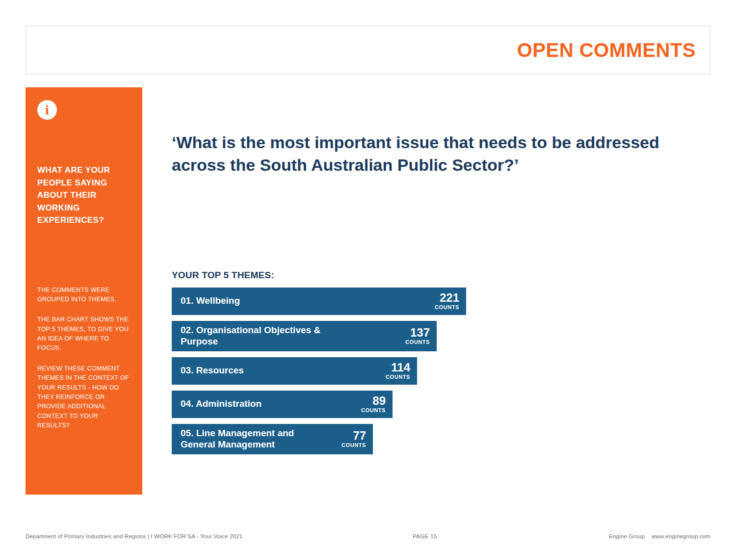OPEN COMMENTS
i
What are your people saying about their working experiences?
The comments were grouped into themes.
The bar chart shows the top 5 themes, to give you an idea of where to focus.
Review these comment themes in the context of your results - how do they reinforce or provide additional context to your results?
‘What is the most important issue that needs to be addressed across the South Australian Public Sector?’
YOUR TOP 5 THEMES:
01. Wellbeing 221 COUNTS
02. Organisational Objectives & Purpose 137 COUNTS
03. Resources 114 COUNTS
04. Administration 89 COUNTS
05. Line Management and General Management 77 COUNTS
Department of Primary Industries and Regions | I WORK FOR SA - Your Voice 2021
PAGE 15.
Engine Group www.enginegroup.com